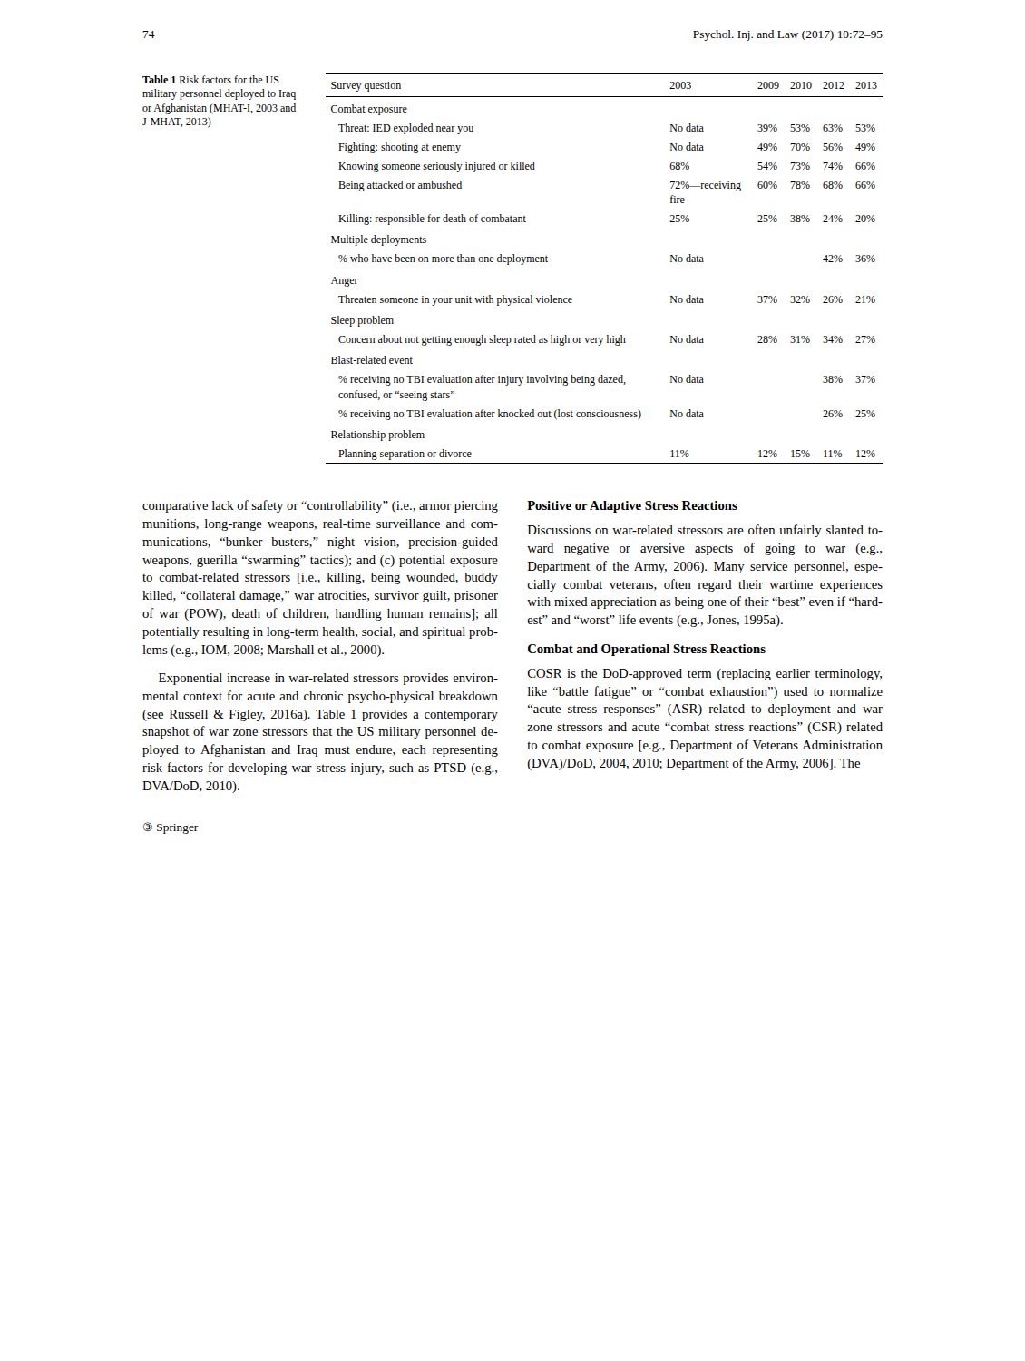74 Psychol. Inj. and Law (2017) 10:72–95
Table 1 Risk factors for the US military personnel deployed to Iraq or Afghanistan (MHAT-I, 2003 and J-MHAT, 2013)
| Survey question | 2003 | 2009 | 2010 | 2012 | 2013 |
| --- | --- | --- | --- | --- | --- |
| Combat exposure |
| Threat: IED exploded near you | No data | 39% | 53% | 63% | 53% |
| Fighting: shooting at enemy | No data | 49% | 70% | 56% | 49% |
| Knowing someone seriously injured or killed | 68% | 54% | 73% | 74% | 66% |
| Being attacked or ambushed | 72%—receiving fire | 60% | 78% | 68% | 66% |
| Killing: responsible for death of combatant | 25% | 25% | 38% | 24% | 20% |
| Multiple deployments |
| % who have been on more than one deployment | No data | | | 42% | 36% |
| Anger |
| Threaten someone in your unit with physical violence | No data | 37% | 32% | 26% | 21% |
| Sleep problem |
| Concern about not getting enough sleep rated as high or very high | No data | 28% | 31% | 34% | 27% |
| Blast-related event |
| % receiving no TBI evaluation after injury involving being dazed, confused, or “seeing stars” | No data | | | 38% | 37% |
| % receiving no TBI evaluation after knocked out (lost consciousness) | No data | | | 26% | 25% |
| Relationship problem |
| Planning separation or divorce | 11% | 12% | 15% | 11% | 12% |
comparative lack of safety or “controllability” (i.e., armor piercing munitions, long-range weapons, real-time surveillance and communications, “bunker busters,” night vision, precision-guided weapons, guerilla “swarming” tactics); and (c) potential exposure to combat-related stressors [i.e., killing, being wounded, buddy killed, “collateral damage,” war atrocities, survivor guilt, prisoner of war (POW), death of children, handling human remains]; all potentially resulting in long-term health, social, and spiritual problems (e.g., IOM, 2008; Marshall et al., 2000).
Exponential increase in war-related stressors provides environmental context for acute and chronic psycho-physical breakdown (see Russell & Figley, 2016a). Table 1 provides a contemporary snapshot of war zone stressors that the US military personnel deployed to Afghanistan and Iraq must endure, each representing risk factors for developing war stress injury, such as PTSD (e.g., DVA/DoD, 2010).
Positive or Adaptive Stress Reactions
Discussions on war-related stressors are often unfairly slanted toward negative or aversive aspects of going to war (e.g., Department of the Army, 2006). Many service personnel, especially combat veterans, often regard their wartime experiences with mixed appreciation as being one of their “best” even if “hardest” and “worst” life events (e.g., Jones, 1995a).
Combat and Operational Stress Reactions
COSR is the DoD-approved term (replacing earlier terminology, like “battle fatigue” or “combat exhaustion”) used to normalize “acute stress responses” (ASR) related to deployment and war zone stressors and acute “combat stress reactions” (CSR) related to combat exposure [e.g., Department of Veterans Administration (DVA)/DoD, 2004, 2010; Department of the Army, 2006]. The
③ Springer